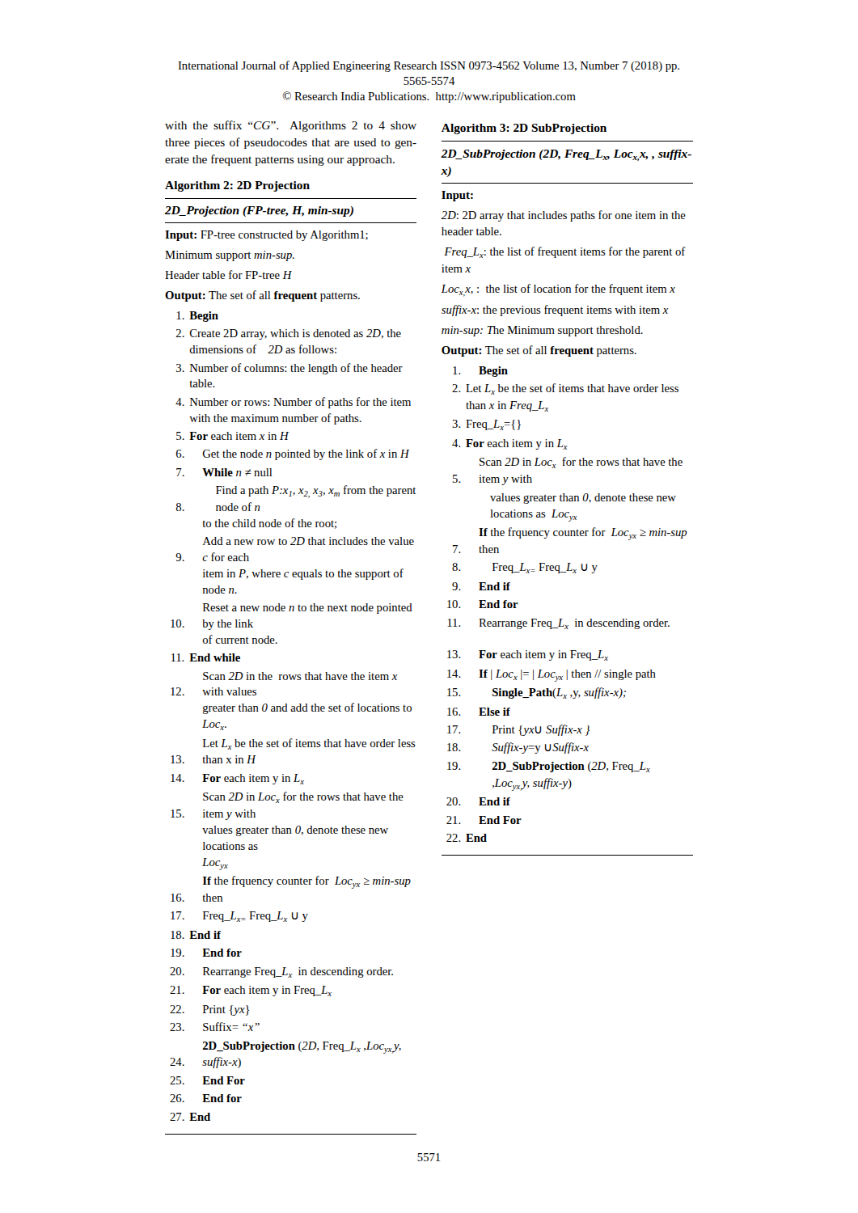International Journal of Applied Engineering Research ISSN 0973-4562 Volume 13, Number 7 (2018) pp. 5565-5574 © Research India Publications. http://www.ripublication.com
with the suffix “CG”. Algorithms 2 to 4 show three pieces of pseudocodes that are used to generate the frequent patterns using our approach.
Algorithm 2: 2D Projection
2D_Projection (FP-tree, H, min-sup)
Input: FP-tree constructed by Algorithm1;
Minimum support min-sup.
Header table for FP-tree H
Output: The set of all frequent patterns.
Begin
Create 2D array, which is denoted as 2D, the dimensions of 2D as follows:
Number of columns: the length of the header table.
Number or rows: Number of paths for the item with the maximum number of paths.
For each item x in H
Get the node n pointed by the link of x in H
While n ≠ null
Find a path P:x1, x2, x3, xm from the parent node of n to the child node of the root;
Add a new row to 2D that includes the value c for each item in P, where c equals to the support of node n.
Reset a new node n to the next node pointed by the link of current node.
End while
Scan 2D in the rows that have the item x with values greater than 0 and add the set of locations to Locx.
Let Lx be the set of items that have order less than x in H
For each item y in Lx
Scan 2D in Locx for the rows that have the item y with values greater than 0, denote these new locations as Locyx
If the frquency counter for Locyx ≥ min-sup then
Freq_Lx= Freq_Lx ∪ y
End if
End for
Rearrange Freq_Lx in descending order.
For each item y in Freq_Lx
Print {yx}
Suffix= “x”
2D_SubProjection (2D, Freq_Lx ,Locyx,y, suffix-x)
End For
End for
End
Algorithm 3: 2D SubProjection
2D_SubProjection (2D, Freq_Lx, Locx,x, , suffix-x)
Input:
2D: 2D array that includes paths for one item in the header table.
Freq_Lx: the list of frequent items for the parent of item x
Locx,x, : the list of location for the frquent item x
suffix-x: the previous frequent items with item x
min-sup: The Minimum support threshold.
Output: The set of all frequent patterns.
Begin
Let Lx be the set of items that have order less than x in Freq_Lx
Freq_Lx={}
For each item y in Lx
Scan 2D in Locx for the rows that have the item y with
values greater than 0, denote these new locations as Locyx
If the frquency counter for Locyx ≥ min-sup then
Freq_Lx= Freq_Lx ∪ y
End if
End for
Rearrange Freq_Lx in descending order.
For each item y in Freq_Lx
If | Locx |= | Locyx | then // single path
Single_Path(Lx ,y, suffix-x);
Else if
Print {yx∪ Suffix-x }
Suffix-y=y ∪Suffix-x
2D_SubProjection (2D, Freq_Lx,Locyx,y, suffix-y)
End if
End For
End
5571